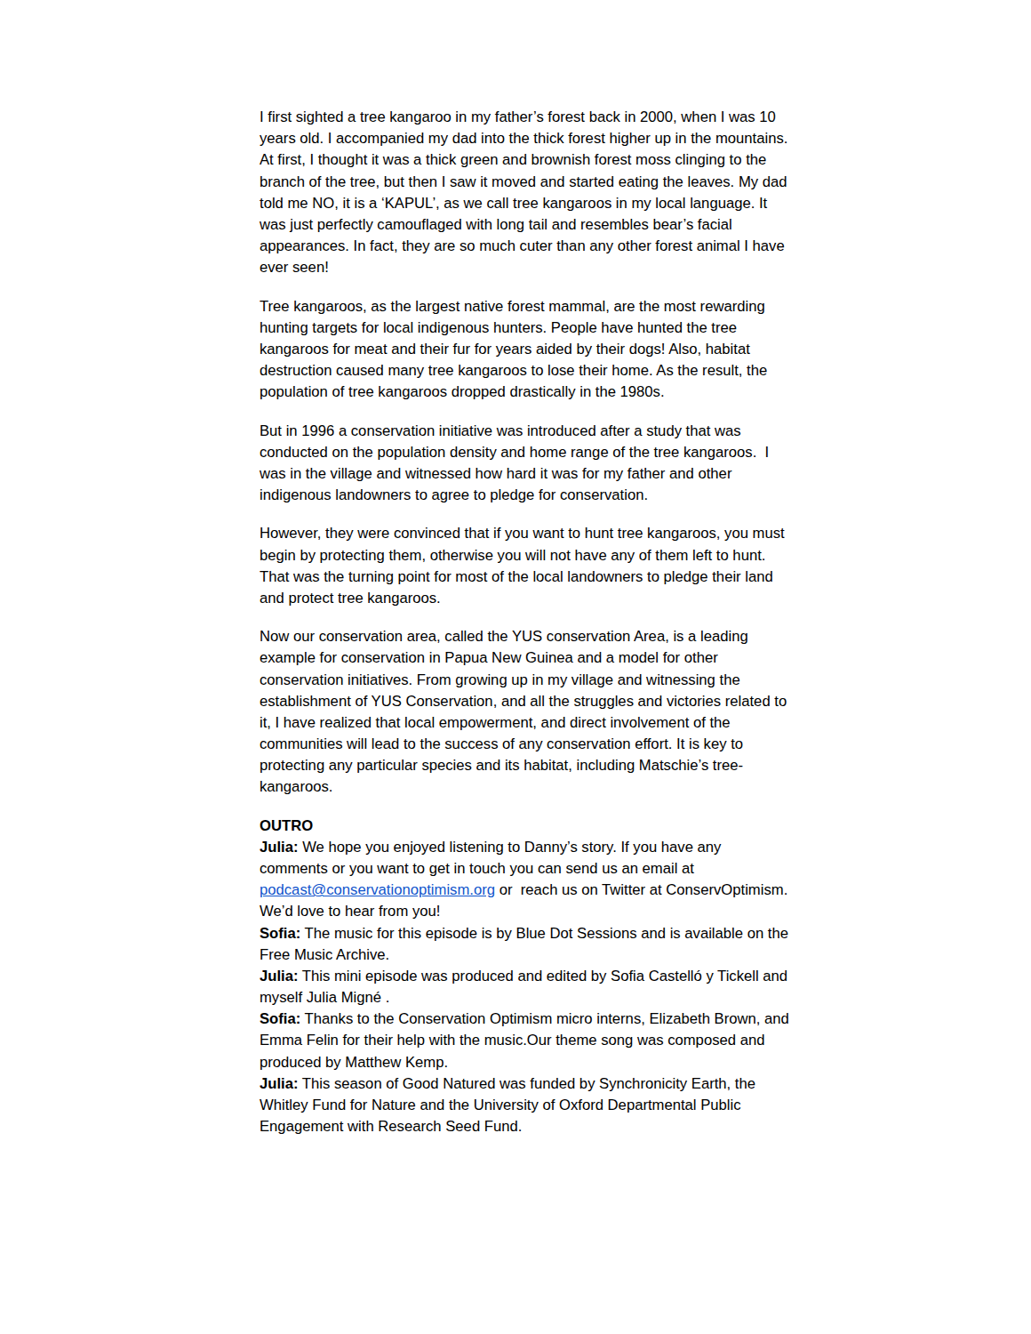I first sighted a tree kangaroo in my father’s forest back in 2000, when I was 10 years old. I accompanied my dad into the thick forest higher up in the mountains. At first, I thought it was a thick green and brownish forest moss clinging to the branch of the tree, but then I saw it moved and started eating the leaves. My dad told me NO, it is a ‘KAPUL’, as we call tree kangaroos in my local language. It was just perfectly camouflaged with long tail and resembles bear’s facial appearances. In fact, they are so much cuter than any other forest animal I have ever seen!
Tree kangaroos, as the largest native forest mammal, are the most rewarding hunting targets for local indigenous hunters. People have hunted the tree kangaroos for meat and their fur for years aided by their dogs! Also, habitat destruction caused many tree kangaroos to lose their home. As the result, the population of tree kangaroos dropped drastically in the 1980s.
But in 1996 a conservation initiative was introduced after a study that was conducted on the population density and home range of the tree kangaroos. I was in the village and witnessed how hard it was for my father and other indigenous landowners to agree to pledge for conservation.
However, they were convinced that if you want to hunt tree kangaroos, you must begin by protecting them, otherwise you will not have any of them left to hunt. That was the turning point for most of the local landowners to pledge their land and protect tree kangaroos.
Now our conservation area, called the YUS conservation Area, is a leading example for conservation in Papua New Guinea and a model for other conservation initiatives. From growing up in my village and witnessing the establishment of YUS Conservation, and all the struggles and victories related to it, I have realized that local empowerment, and direct involvement of the communities will lead to the success of any conservation effort. It is key to protecting any particular species and its habitat, including Matschie’s tree-kangaroos.
OUTRO
Julia: We hope you enjoyed listening to Danny’s story. If you have any comments or you want to get in touch you can send us an email at podcast@conservationoptimism.org or reach us on Twitter at ConservOptimism. We’d love to hear from you!
Sofia: The music for this episode is by Blue Dot Sessions and is available on the Free Music Archive.
Julia: This mini episode was produced and edited by Sofia Castelló y Tickell and myself Julia Migné .
Sofia: Thanks to the Conservation Optimism micro interns, Elizabeth Brown, and Emma Felin for their help with the music.Our theme song was composed and produced by Matthew Kemp.
Julia: This season of Good Natured was funded by Synchronicity Earth, the Whitley Fund for Nature and the University of Oxford Departmental Public Engagement with Research Seed Fund.